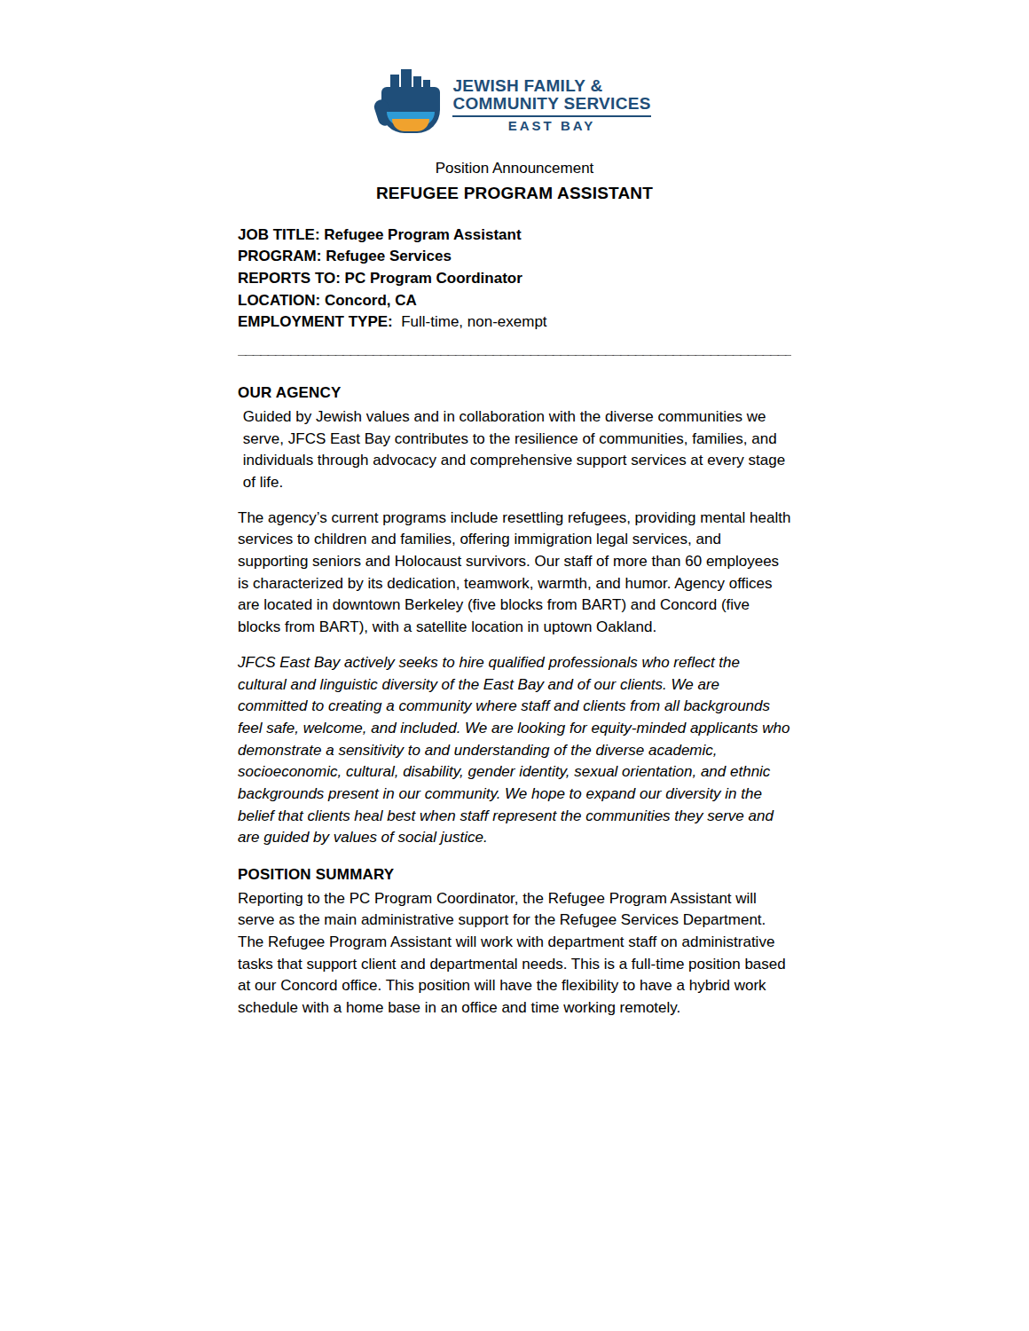JEWISH FAMILY &
COMMUNITY SERVICES
EAST BAY
Position Announcement
REFUGEE PROGRAM ASSISTANT
JOB TITLE: Refugee Program Assistant
PROGRAM: Refugee Services
REPORTS TO: PC Program Coordinator
LOCATION: Concord, CA
EMPLOYMENT TYPE: Full-time, non-exempt
_______________________________________________________________________________
OUR AGENCY
Guided by Jewish values and in collaboration with the diverse communities we serve, JFCS East Bay contributes to the resilience of communities, families, and individuals through advocacy and comprehensive support services at every stage of life.
The agency’s current programs include resettling refugees, providing mental health services to children and families, offering immigration legal services, and supporting seniors and Holocaust survivors. Our staff of more than 60 employees is characterized by its dedication, teamwork, warmth, and humor. Agency offices are located in downtown Berkeley (five blocks from BART) and Concord (five blocks from BART), with a satellite location in uptown Oakland.
JFCS East Bay actively seeks to hire qualified professionals who reflect the cultural and linguistic diversity of the East Bay and of our clients. We are committed to creating a community where staff and clients from all backgrounds feel safe, welcome, and included. We are looking for equity-minded applicants who demonstrate a sensitivity to and understanding of the diverse academic, socioeconomic, cultural, disability, gender identity, sexual orientation, and ethnic backgrounds present in our community. We hope to expand our diversity in the belief that clients heal best when staff represent the communities they serve and are guided by values of social justice.
POSITION SUMMARY
Reporting to the PC Program Coordinator, the Refugee Program Assistant will serve as the main administrative support for the Refugee Services Department. The Refugee Program Assistant will work with department staff on administrative tasks that support client and departmental needs. This is a full-time position based at our Concord office. This position will have the flexibility to have a hybrid work schedule with a home base in an office and time working remotely.